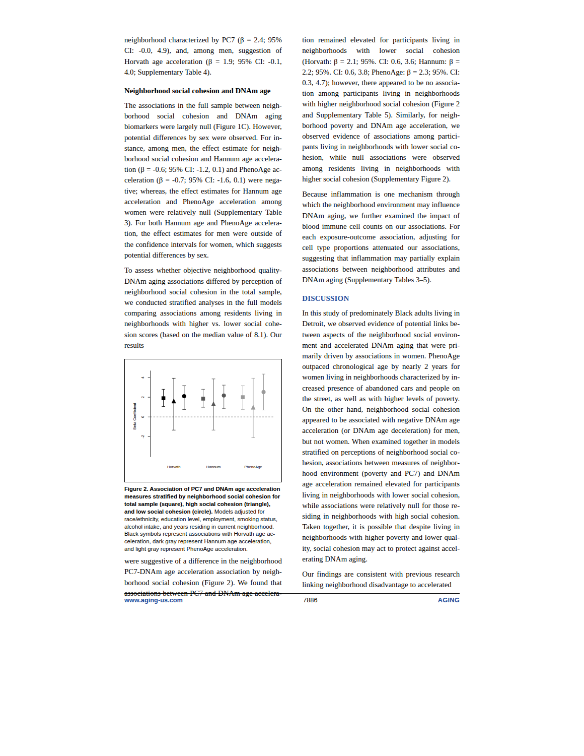neighborhood characterized by PC7 (β = 2.4; 95% CI: -0.0, 4.9), and, among men, suggestion of Horvath age acceleration (β = 1.9; 95% CI: -0.1, 4.0; Supplementary Table 4).
Neighborhood social cohesion and DNAm age
The associations in the full sample between neighborhood social cohesion and DNAm aging biomarkers were largely null (Figure 1C). However, potential differences by sex were observed. For instance, among men, the effect estimate for neighborhood social cohesion and Hannum age acceleration (β = -0.6; 95% CI: -1.2, 0.1) and PhenoAge acceleration (β = -0.7; 95% CI: -1.6, 0.1) were negative; whereas, the effect estimates for Hannum age acceleration and PhenoAge acceleration among women were relatively null (Supplementary Table 3). For both Hannum age and PhenoAge acceleration, the effect estimates for men were outside of the confidence intervals for women, which suggests potential differences by sex.
To assess whether objective neighborhood quality-DNAm aging associations differed by perception of neighborhood social cohesion in the total sample, we conducted stratified analyses in the full models comparing associations among residents living in neighborhoods with higher vs. lower social cohesion scores (based on the median value of 8.1). Our results
4 2 0 -2 Beta Coefficient Horvath Hannum PhenoAge
Figure 2. Association of PC7 and DNAm age acceleration measures stratified by neighborhood social cohesion for total sample (square), high social cohesion (triangle), and low social cohesion (circle). Models adjusted for race/ethnicity, education level, employment, smoking status, alcohol intake, and years residing in current neighborhood. Black symbols represent associations with Horvath age acceleration, dark gray represent Hannum age acceleration, and light gray represent PhenoAge acceleration.
were suggestive of a difference in the neighborhood PC7-DNAm age acceleration association by neighborhood social cohesion (Figure 2). We found that associations between PC7 and DNAm age acceleration remained elevated for participants living in neighborhoods with lower social cohesion (Horvath: β = 2.1; 95%. CI: 0.6, 3.6; Hannum: β = 2.2; 95%. CI: 0.6, 3.8; PhenoAge: β = 2.3; 95%. CI: 0.3, 4.7); however, there appeared to be no association among participants living in neighborhoods with higher neighborhood social cohesion (Figure 2 and Supplementary Table 5). Similarly, for neighborhood poverty and DNAm age acceleration, we observed evidence of associations among participants living in neighborhoods with lower social cohesion, while null associations were observed among residents living in neighborhoods with higher social cohesion (Supplementary Figure 2).
Because inflammation is one mechanism through which the neighborhood environment may influence DNAm aging, we further examined the impact of blood immune cell counts on our associations. For each exposure-outcome association, adjusting for cell type proportions attenuated our associations, suggesting that inflammation may partially explain associations between neighborhood attributes and DNAm aging (Supplementary Tables 3–5).
DISCUSSION
In this study of predominately Black adults living in Detroit, we observed evidence of potential links between aspects of the neighborhood social environment and accelerated DNAm aging that were primarily driven by associations in women. PhenoAge outpaced chronological age by nearly 2 years for women living in neighborhoods characterized by increased presence of abandoned cars and people on the street, as well as with higher levels of poverty. On the other hand, neighborhood social cohesion appeared to be associated with negative DNAm age acceleration (or DNAm age deceleration) for men, but not women. When examined together in models stratified on perceptions of neighborhood social cohesion, associations between measures of neighborhood environment (poverty and PC7) and DNAm age acceleration remained elevated for participants living in neighborhoods with lower social cohesion, while associations were relatively null for those residing in neighborhoods with high social cohesion. Taken together, it is possible that despite living in neighborhoods with higher poverty and lower quality, social cohesion may act to protect against accelerating DNAm aging.
Our findings are consistent with previous research linking neighborhood disadvantage to accelerated
www.aging-us.com
7886
AGING